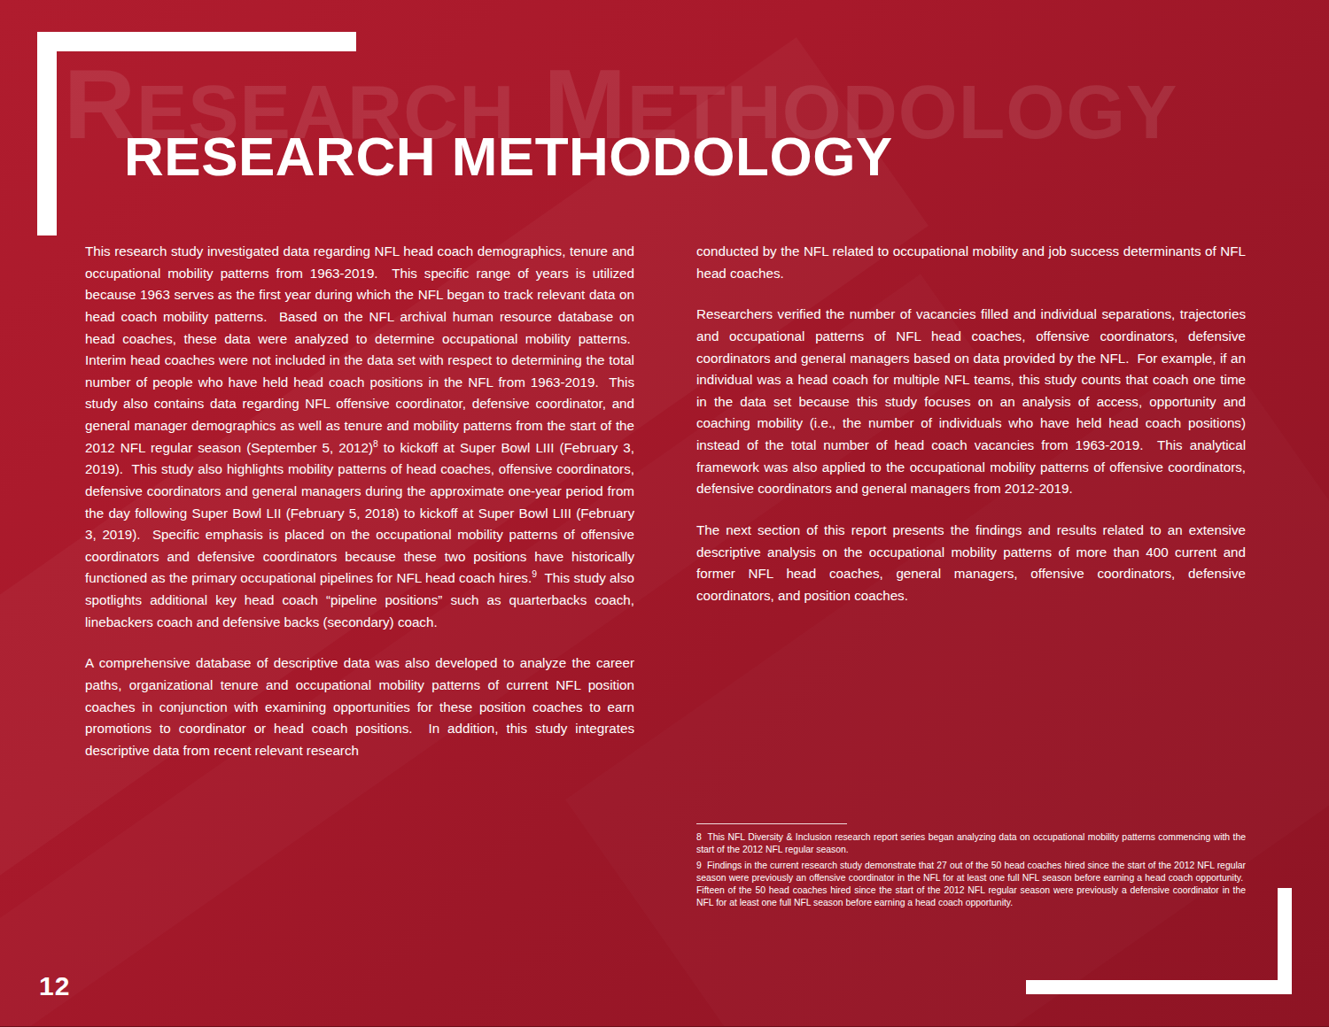RESEARCH METHODOLOGY
RESEARCH METHODOLOGY
This research study investigated data regarding NFL head coach demographics, tenure and occupational mobility patterns from 1963-2019. This specific range of years is utilized because 1963 serves as the first year during which the NFL began to track relevant data on head coach mobility patterns. Based on the NFL archival human resource database on head coaches, these data were analyzed to determine occupational mobility patterns. Interim head coaches were not included in the data set with respect to determining the total number of people who have held head coach positions in the NFL from 1963-2019. This study also contains data regarding NFL offensive coordinator, defensive coordinator, and general manager demographics as well as tenure and mobility patterns from the start of the 2012 NFL regular season (September 5, 2012)8 to kickoff at Super Bowl LIII (February 3, 2019). This study also highlights mobility patterns of head coaches, offensive coordinators, defensive coordinators and general managers during the approximate one-year period from the day following Super Bowl LII (February 5, 2018) to kickoff at Super Bowl LIII (February 3, 2019). Specific emphasis is placed on the occupational mobility patterns of offensive coordinators and defensive coordinators because these two positions have historically functioned as the primary occupational pipelines for NFL head coach hires.9 This study also spotlights additional key head coach “pipeline positions” such as quarterbacks coach, linebackers coach and defensive backs (secondary) coach.
A comprehensive database of descriptive data was also developed to analyze the career paths, organizational tenure and occupational mobility patterns of current NFL position coaches in conjunction with examining opportunities for these position coaches to earn promotions to coordinator or head coach positions. In addition, this study integrates descriptive data from recent relevant research
conducted by the NFL related to occupational mobility and job success determinants of NFL head coaches.
Researchers verified the number of vacancies filled and individual separations, trajectories and occupational patterns of NFL head coaches, offensive coordinators, defensive coordinators and general managers based on data provided by the NFL. For example, if an individual was a head coach for multiple NFL teams, this study counts that coach one time in the data set because this study focuses on an analysis of access, opportunity and coaching mobility (i.e., the number of individuals who have held head coach positions) instead of the total number of head coach vacancies from 1963-2019. This analytical framework was also applied to the occupational mobility patterns of offensive coordinators, defensive coordinators and general managers from 2012-2019.
The next section of this report presents the findings and results related to an extensive descriptive analysis on the occupational mobility patterns of more than 400 current and former NFL head coaches, general managers, offensive coordinators, defensive coordinators, and position coaches.
8 This NFL Diversity & Inclusion research report series began analyzing data on occupational mobility patterns commencing with the start of the 2012 NFL regular season.
9 Findings in the current research study demonstrate that 27 out of the 50 head coaches hired since the start of the 2012 NFL regular season were previously an offensive coordinator in the NFL for at least one full NFL season before earning a head coach opportunity. Fifteen of the 50 head coaches hired since the start of the 2012 NFL regular season were previously a defensive coordinator in the NFL for at least one full NFL season before earning a head coach opportunity.
12